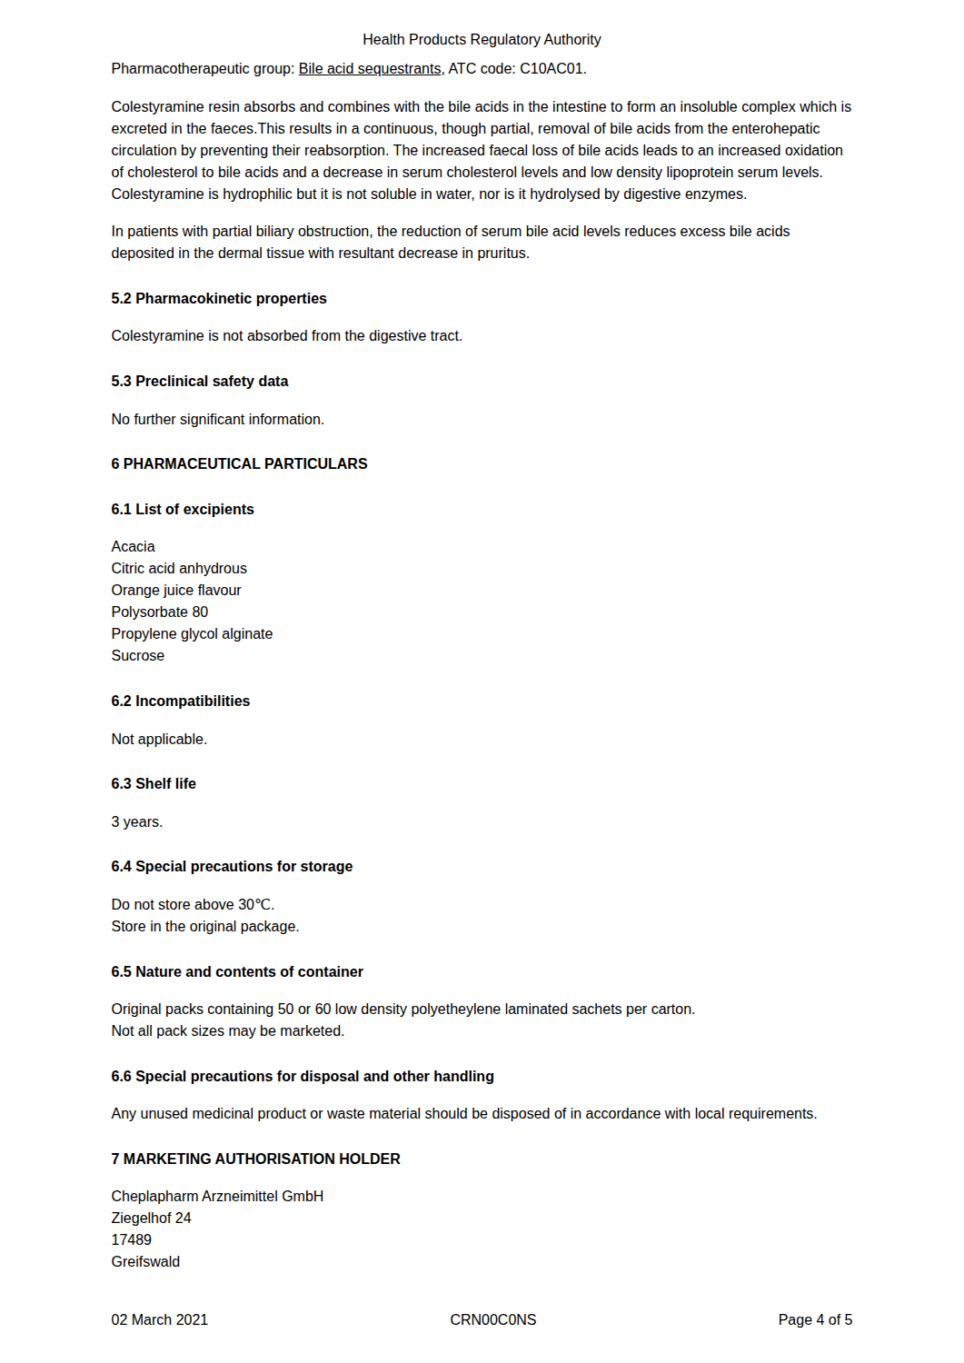Health Products Regulatory Authority
Pharmacotherapeutic group: Bile acid sequestrants, ATC code: C10AC01.
Colestyramine resin absorbs and combines with the bile acids in the intestine to form an insoluble complex which is excreted in the faeces.This results in a continuous, though partial, removal of bile acids from the enterohepatic circulation by preventing their reabsorption. The increased faecal loss of bile acids leads to an increased oxidation of cholesterol to bile acids and a decrease in serum cholesterol levels and low density lipoprotein serum levels. Colestyramine is hydrophilic but it is not soluble in water, nor is it hydrolysed by digestive enzymes.
In patients with partial biliary obstruction, the reduction of serum bile acid levels reduces excess bile acids deposited in the dermal tissue with resultant decrease in pruritus.
5.2 Pharmacokinetic properties
Colestyramine is not absorbed from the digestive tract.
5.3 Preclinical safety data
No further significant information.
6 PHARMACEUTICAL PARTICULARS
6.1 List of excipients
Acacia Citric acid anhydrous Orange juice flavour Polysorbate 80 Propylene glycol alginate Sucrose
6.2 Incompatibilities
Not applicable.
6.3 Shelf life
3 years.
6.4 Special precautions for storage
Do not store above 30℃.
Store in the original package.
6.5 Nature and contents of container
Original packs containing 50 or 60 low density polyetheylene laminated sachets per carton.
Not all pack sizes may be marketed.
6.6 Special precautions for disposal and other handling
Any unused medicinal product or waste material should be disposed of in accordance with local requirements.
7 MARKETING AUTHORISATION HOLDER
Cheplapharm Arzneimittel GmbH Ziegelhof 24 17489 Greifswald
02 March 2021 CRN00C0NS Page 4 of 5